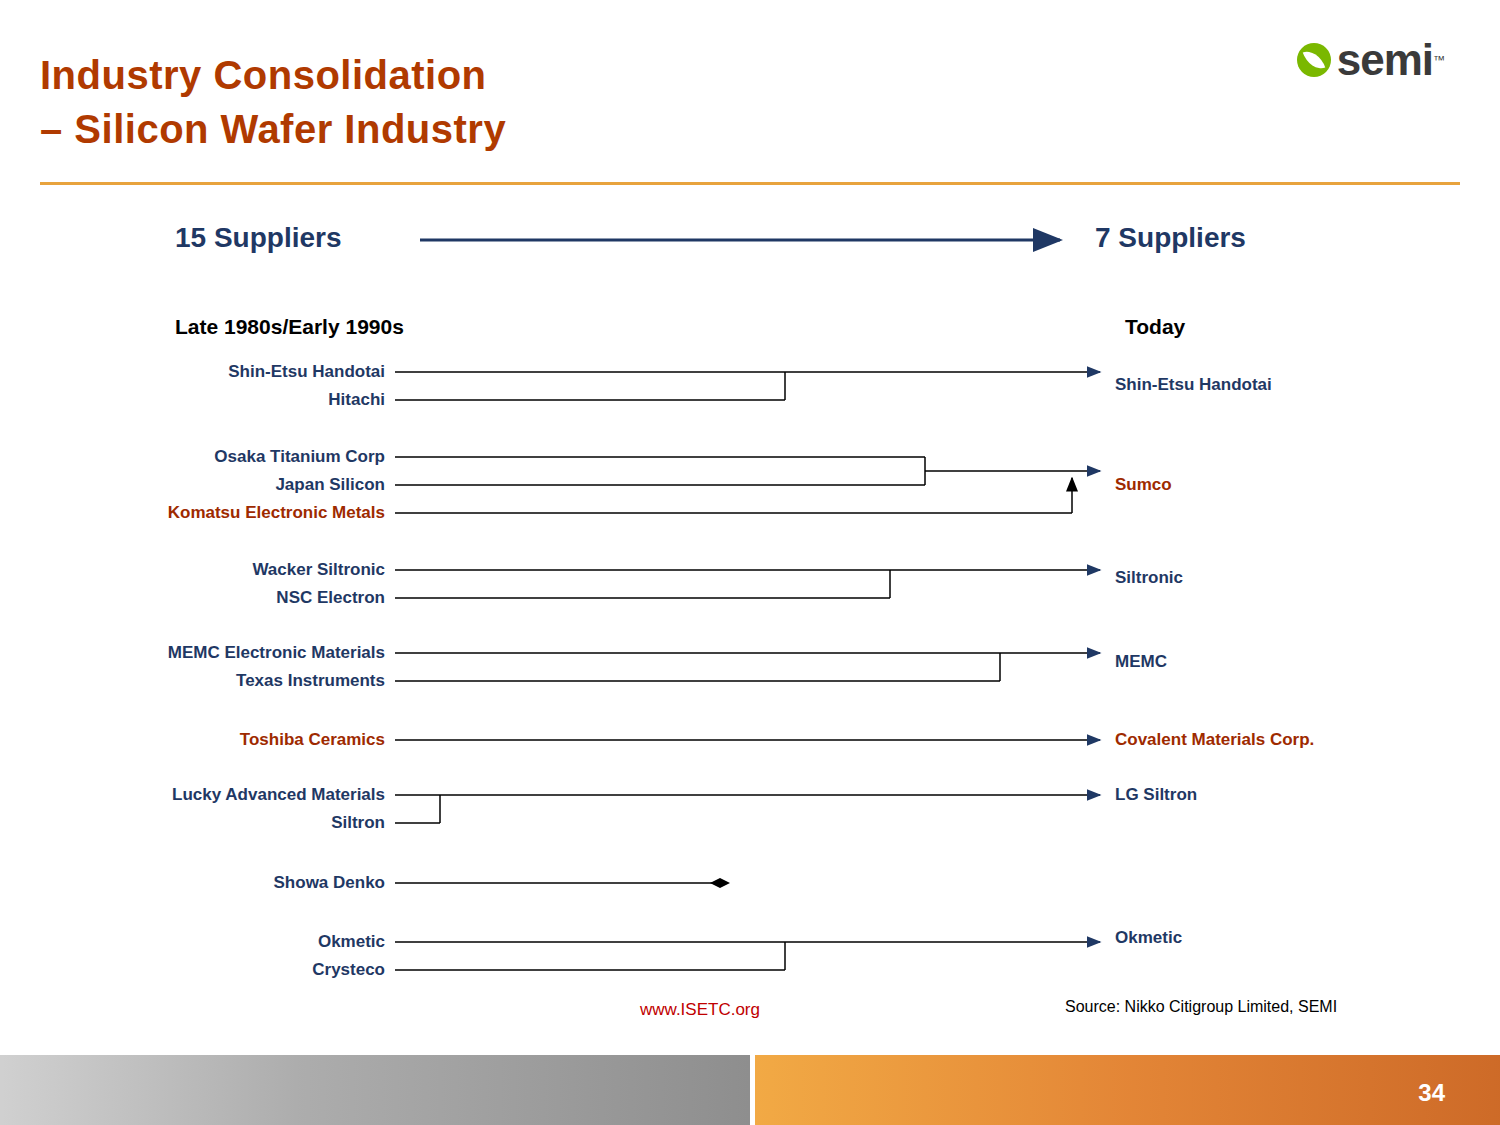Industry Consolidation
– Silicon Wafer Industry
semi™
15 Suppliers
7 Suppliers
Late 1980s/Early 1990s
Today
Shin-Etsu Handotai
Hitachi
Osaka Titanium Corp
Japan Silicon
Komatsu Electronic Metals
Wacker Siltronic
NSC Electron
MEMC Electronic Materials
Texas Instruments
Toshiba Ceramics
Lucky Advanced Materials
Siltron
Showa Denko
Okmetic
Crysteco
Shin-Etsu Handotai
Sumco
Siltronic
MEMC
Covalent Materials Corp.
LG Siltron
Okmetic
www.ISETC.org
Source: Nikko Citigroup Limited, SEMI
34